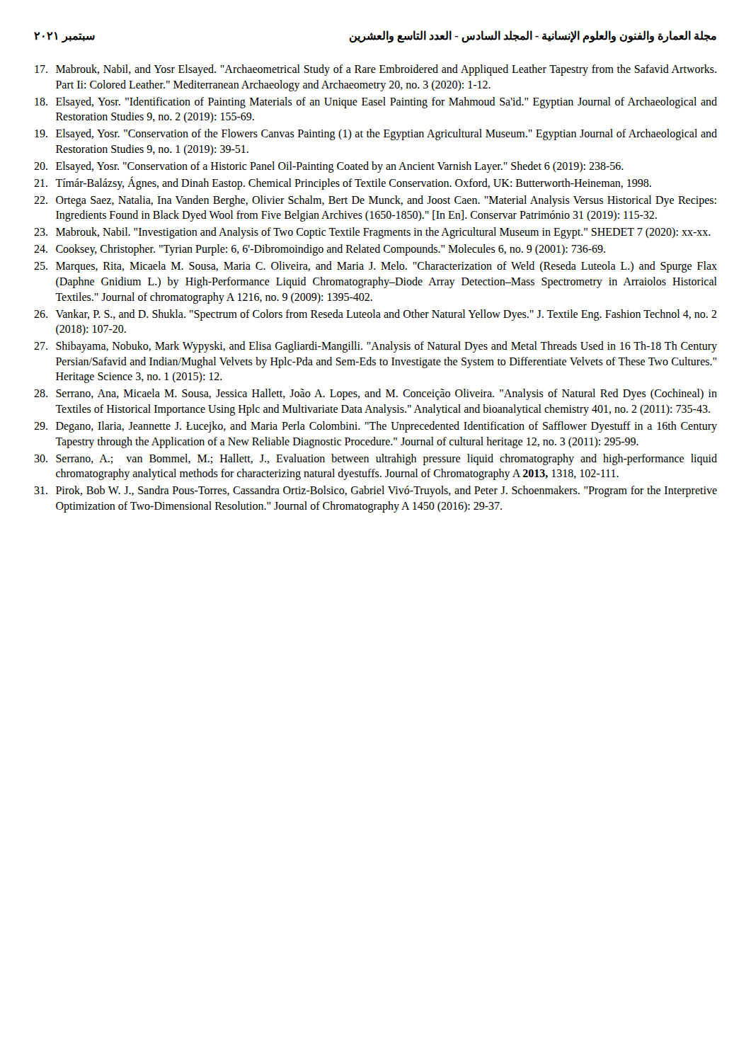مجلة العمارة والفنون والعلوم الإنسانية - المجلد السادس - العدد التاسع والعشرين سبتمبر ٢٠٢١
17. Mabrouk, Nabil, and Yosr Elsayed. "Archaeometrical Study of a Rare Embroidered and Appliqued Leather Tapestry from the Safavid Artworks. Part Ii: Colored Leather." Mediterranean Archaeology and Archaeometry 20, no. 3 (2020): 1-12.
18. Elsayed, Yosr. "Identification of Painting Materials of an Unique Easel Painting for Mahmoud Sa'id." Egyptian Journal of Archaeological and Restoration Studies 9, no. 2 (2019): 155-69.
19. Elsayed, Yosr. "Conservation of the Flowers Canvas Painting (1) at the Egyptian Agricultural Museum." Egyptian Journal of Archaeological and Restoration Studies 9, no. 1 (2019): 39-51.
20. Elsayed, Yosr. "Conservation of a Historic Panel Oil-Painting Coated by an Ancient Varnish Layer." Shedet 6 (2019): 238-56.
21. Tímár-Balázsy, Ágnes, and Dinah Eastop. Chemical Principles of Textile Conservation. Oxford, UK: Butterworth-Heineman, 1998.
22. Ortega Saez, Natalia, Ina Vanden Berghe, Olivier Schalm, Bert De Munck, and Joost Caen. "Material Analysis Versus Historical Dye Recipes: Ingredients Found in Black Dyed Wool from Five Belgian Archives (1650-1850)." [In En]. Conservar Património 31 (2019): 115-32.
23. Mabrouk, Nabil. "Investigation and Analysis of Two Coptic Textile Fragments in the Agricultural Museum in Egypt." SHEDET 7 (2020): xx-xx.
24. Cooksey, Christopher. "Tyrian Purple: 6, 6'-Dibromoindigo and Related Compounds." Molecules 6, no. 9 (2001): 736-69.
25. Marques, Rita, Micaela M. Sousa, Maria C. Oliveira, and Maria J. Melo. "Characterization of Weld (Reseda Luteola L.) and Spurge Flax (Daphne Gnidium L.) by High-Performance Liquid Chromatography–Diode Array Detection–Mass Spectrometry in Arraiolos Historical Textiles." Journal of chromatography A 1216, no. 9 (2009): 1395-402.
26. Vankar, P. S., and D. Shukla. "Spectrum of Colors from Reseda Luteola and Other Natural Yellow Dyes." J. Textile Eng. Fashion Technol 4, no. 2 (2018): 107-20.
27. Shibayama, Nobuko, Mark Wypyski, and Elisa Gagliardi-Mangilli. "Analysis of Natural Dyes and Metal Threads Used in 16 Th-18 Th Century Persian/Safavid and Indian/Mughal Velvets by Hplc-Pda and Sem-Eds to Investigate the System to Differentiate Velvets of These Two Cultures." Heritage Science 3, no. 1 (2015): 12.
28. Serrano, Ana, Micaela M. Sousa, Jessica Hallett, João A. Lopes, and M. Conceição Oliveira. "Analysis of Natural Red Dyes (Cochineal) in Textiles of Historical Importance Using Hplc and Multivariate Data Analysis." Analytical and bioanalytical chemistry 401, no. 2 (2011): 735-43.
29. Degano, Ilaria, Jeannette J. Łucejko, and Maria Perla Colombini. "The Unprecedented Identification of Safflower Dyestuff in a 16th Century Tapestry through the Application of a New Reliable Diagnostic Procedure." Journal of cultural heritage 12, no. 3 (2011): 295-99.
30. Serrano, A.; van Bommel, M.; Hallett, J., Evaluation between ultrahigh pressure liquid chromatography and high-performance liquid chromatography analytical methods for characterizing natural dyestuffs. Journal of Chromatography A 2013, 1318, 102-111.
31. Pirok, Bob W. J., Sandra Pous-Torres, Cassandra Ortiz-Bolsico, Gabriel Vivó-Truyols, and Peter J. Schoenmakers. "Program for the Interpretive Optimization of Two-Dimensional Resolution." Journal of Chromatography A 1450 (2016): 29-37.